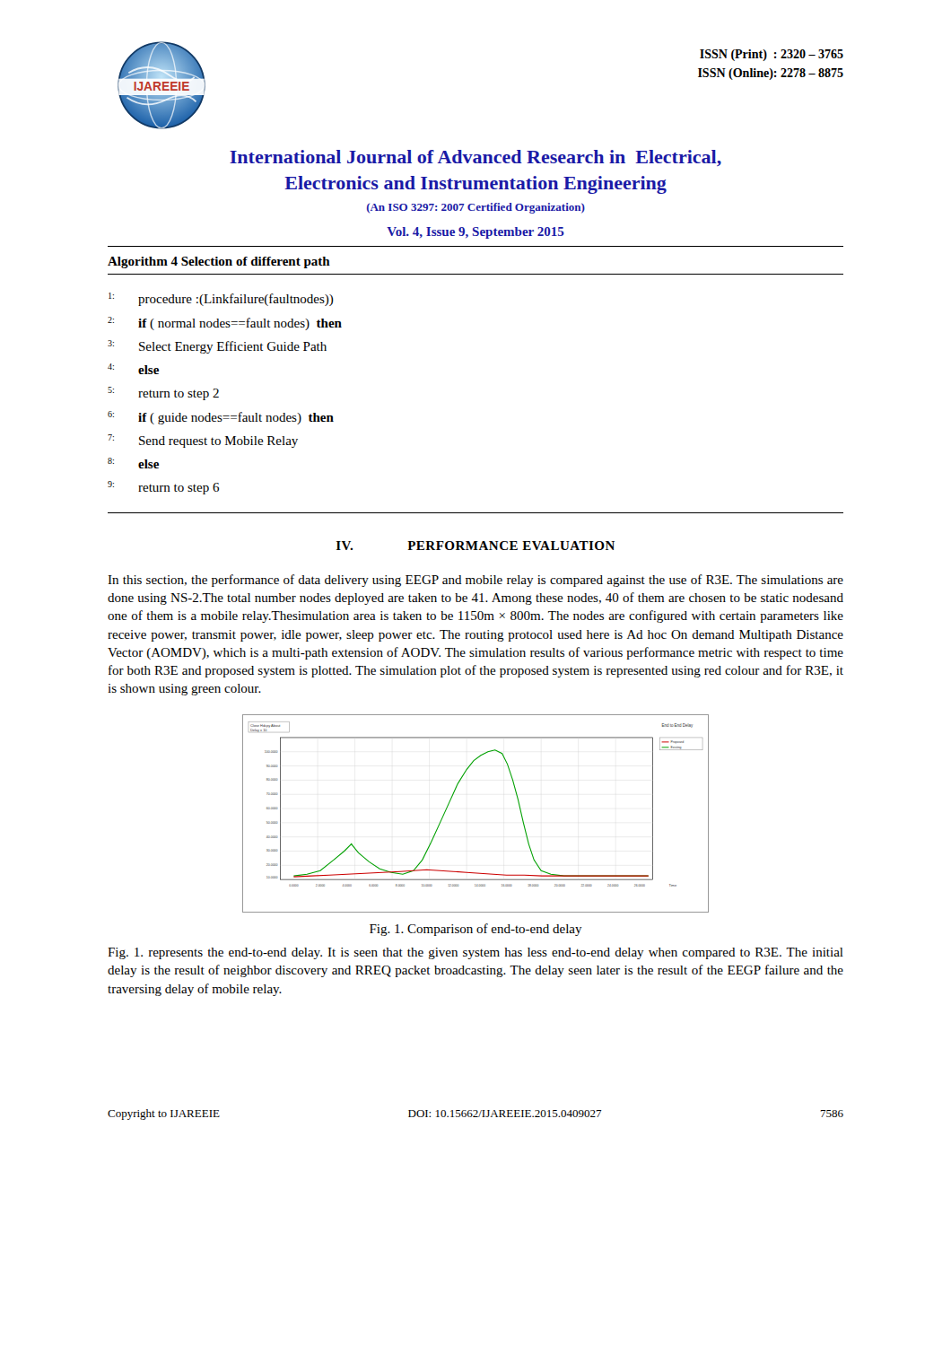ISSN (Print) : 2320 – 3765
ISSN (Online): 2278 – 8875
International Journal of Advanced Research in Electrical, Electronics and Instrumentation Engineering
(An ISO 3297: 2007 Certified Organization)
Vol. 4, Issue 9, September 2015
Algorithm 4 Selection of different path
| 1: | procedure :(Linkfailure(faultnodes)) |
| 2: | if ( normal nodes==fault nodes) then |
| 3: | Select Energy Efficient Guide Path |
| 4: | else |
| 5: | return to step 2 |
| 6: | if ( guide nodes==fault nodes) then |
| 7: | Send request to Mobile Relay |
| 8: | else |
| 9: | return to step 6 |
IV. PERFORMANCE EVALUATION
In this section, the performance of data delivery using EEGP and mobile relay is compared against the use of R3E. The simulations are done using NS-2.The total number nodes deployed are taken to be 41. Among these nodes, 40 of them are chosen to be static nodesand one of them is a mobile relay.Thesimulation area is taken to be 1150m × 800m. The nodes are configured with certain parameters like receive power, transmit power, idle power, sleep power etc. The routing protocol used here is Ad hoc On demand Multipath Distance Vector (AOMDV), which is a multi-path extension of AODV. The simulation results of various performance metric with respect to time for both R3E and proposed system is plotted. The simulation plot of the proposed system is represented using red colour and for R3E, it is shown using green colour.
Close Hdcpy About Delay x 10 End to End Delay Proposed Existing 100.0000 90.0000 80.0000 70.0000 60.0000 50.0000 40.0000 30.0000 20.0000 10.0000 0.0000 2.0000 4.0000 6.0000 8.0000 10.0000 12.0000 14.0000 16.0000 18.0000 20.0000 22.0000 24.0000 26.0000 Time
Fig. 1. Comparison of end-to-end delay
Fig. 1. represents the end-to-end delay. It is seen that the given system has less end-to-end delay when compared to R3E. The initial delay is the result of neighbor discovery and RREQ packet broadcasting. The delay seen later is the result of the EEGP failure and the traversing delay of mobile relay.
Copyright to IJAREEIE
DOI: 10.15662/IJAREEIE.2015.0409027
7586